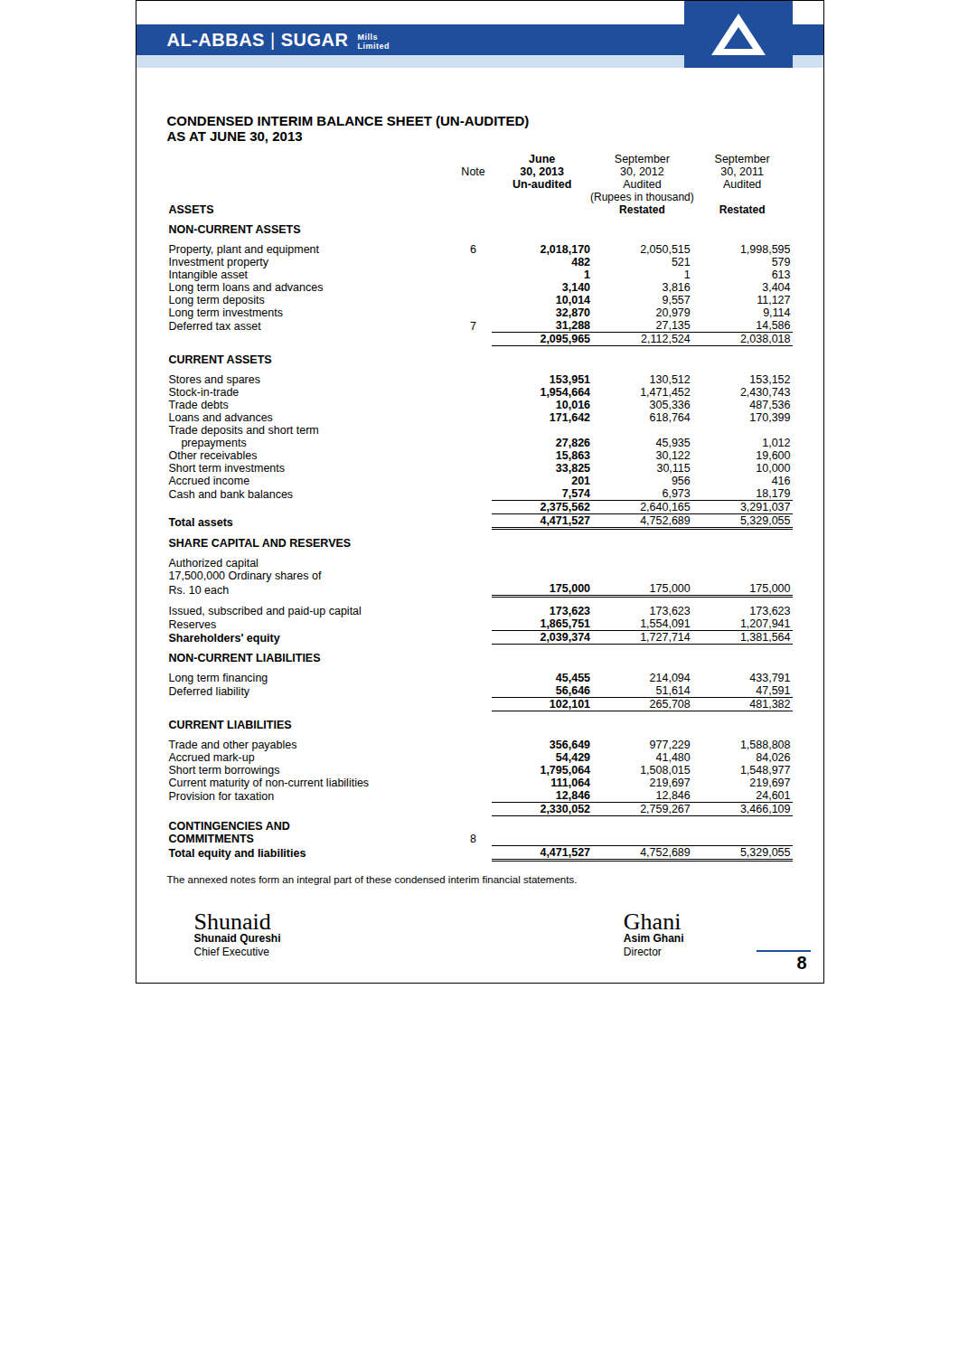AL-ABBAS | SUGAR Mills
Limited
CONDENSED INTERIM BALANCE SHEET (UN-AUDITED)
AS AT JUNE 30, 2013
| | | June | September | September |
| | Note | 30, 2013 | 30, 2012 | 30, 2011 |
| | | Un-audited | Audited | Audited |
| | | (Rupees in thousand) |
| ASSETS | | | Restated | Restated |
| NON-CURRENT ASSETS | | | | |
| Property, plant and equipment | 6 | 2,018,170 | 2,050,515 | 1,998,595 |
| Investment property | | 482 | 521 | 579 |
| Intangible asset | | 1 | 1 | 613 |
| Long term loans and advances | | 3,140 | 3,816 | 3,404 |
| Long term deposits | | 10,014 | 9,557 | 11,127 |
| Long term investments | | 32,870 | 20,979 | 9,114 |
| Deferred tax asset | 7 | 31,288 | 27,135 | 14,586 |
| | | 2,095,965 | 2,112,524 | 2,038,018 |
| CURRENT ASSETS | | | | |
| Stores and spares | | 153,951 | 130,512 | 153,152 |
| Stock-in-trade | | 1,954,664 | 1,471,452 | 2,430,743 |
| Trade debts | | 10,016 | 305,336 | 487,536 |
| Loans and advances | | 171,642 | 618,764 | 170,399 |
| Trade deposits and short term | | | | |
| prepayments | | 27,826 | 45,935 | 1,012 |
| Other receivables | | 15,863 | 30,122 | 19,600 |
| Short term investments | | 33,825 | 30,115 | 10,000 |
| Accrued income | | 201 | 956 | 416 |
| Cash and bank balances | | 7,574 | 6,973 | 18,179 |
| | | 2,375,562 | 2,640,165 | 3,291,037 |
| Total assets | | 4,471,527 | 4,752,689 | 5,329,055 |
| SHARE CAPITAL AND RESERVES |
| Authorized capital | | | | |
| 17,500,000 Ordinary shares of | | | | |
| Rs. 10 each | | 175,000 | 175,000 | 175,000 |
| Issued, subscribed and paid-up capital | | 173,623 | 173,623 | 173,623 |
| Reserves | | 1,865,751 | 1,554,091 | 1,207,941 |
| Shareholders' equity | | 2,039,374 | 1,727,714 | 1,381,564 |
| NON-CURRENT LIABILITIES |
| Long term financing | | 45,455 | 214,094 | 433,791 |
| Deferred liability | | 56,646 | 51,614 | 47,591 |
| | | 102,101 | 265,708 | 481,382 |
| CURRENT LIABILITIES |
| Trade and other payables | | 356,649 | 977,229 | 1,588,808 |
| Accrued mark-up | | 54,429 | 41,480 | 84,026 |
| Short term borrowings | | 1,795,064 | 1,508,015 | 1,548,977 |
| Current maturity of non-current liabilities | | 111,064 | 219,697 | 219,697 |
| Provision for taxation | | 12,846 | 12,846 | 24,601 |
| | | 2,330,052 | 2,759,267 | 3,466,109 |
| CONTINGENCIES AND | | | | |
| COMMITMENTS | 8 | | | |
| Total equity and liabilities | | 4,471,527 | 4,752,689 | 5,329,055 |
The annexed notes form an integral part of these condensed interim financial statements.
Shunaid
Shunaid Qureshi
Chief Executive
Ghani
Asim Ghani
Director
8